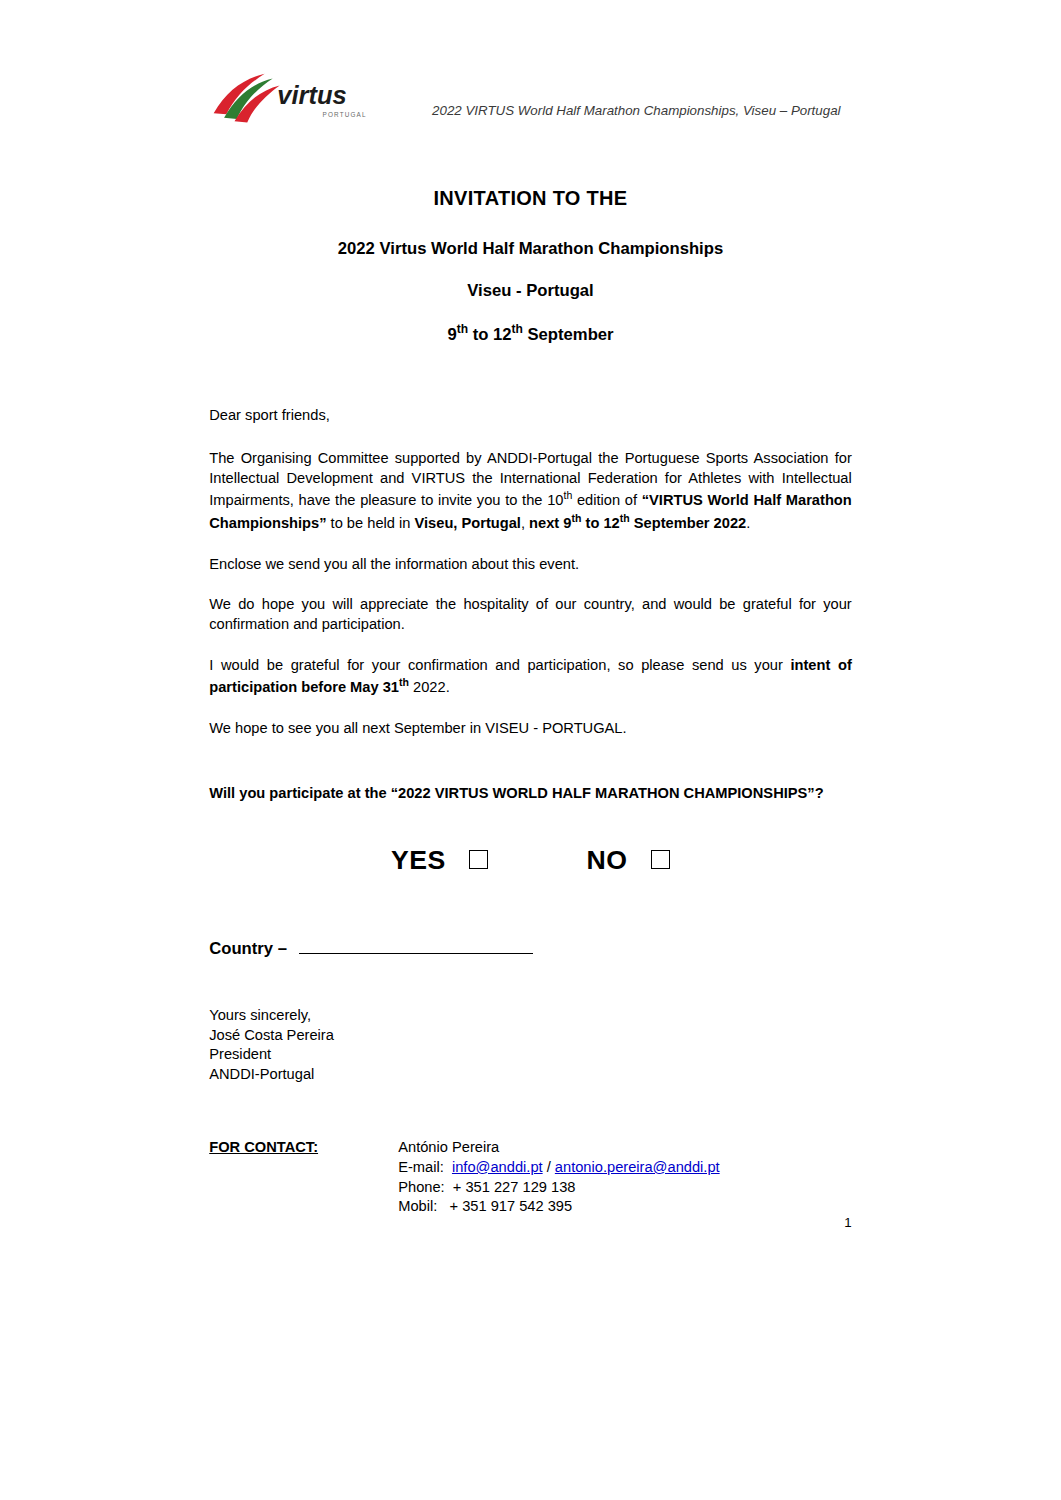virtus PORTUGAL
2022 VIRTUS World Half Marathon Championships, Viseu – Portugal
INVITATION TO THE
2022 Virtus World Half Marathon Championships
Viseu - Portugal
9th to 12th September
Dear sport friends,
The Organising Committee supported by ANDDI-Portugal the Portuguese Sports Association for Intellectual Development and VIRTUS the International Federation for Athletes with Intellectual Impairments, have the pleasure to invite you to the 10th edition of “VIRTUS World Half Marathon Championships” to be held in Viseu, Portugal, next 9th to 12th September 2022.
Enclose we send you all the information about this event.
We do hope you will appreciate the hospitality of our country, and would be grateful for your confirmation and participation.
I would be grateful for your confirmation and participation, so please send us your intent of participation before May 31th 2022.
We hope to see you all next September in VISEU - PORTUGAL.
Will you participate at the “2022 VIRTUS WORLD HALF MARATHON CHAMPIONSHIPS”?
YES NO
Country –
Yours sincerely,
José Costa Pereira
President
ANDDI-Portugal
FOR CONTACT:
António Pereira
E-mail: info@anddi.pt / antonio.pereira@anddi.pt
Phone: + 351 227 129 138
Mobil: + 351 917 542 395
1